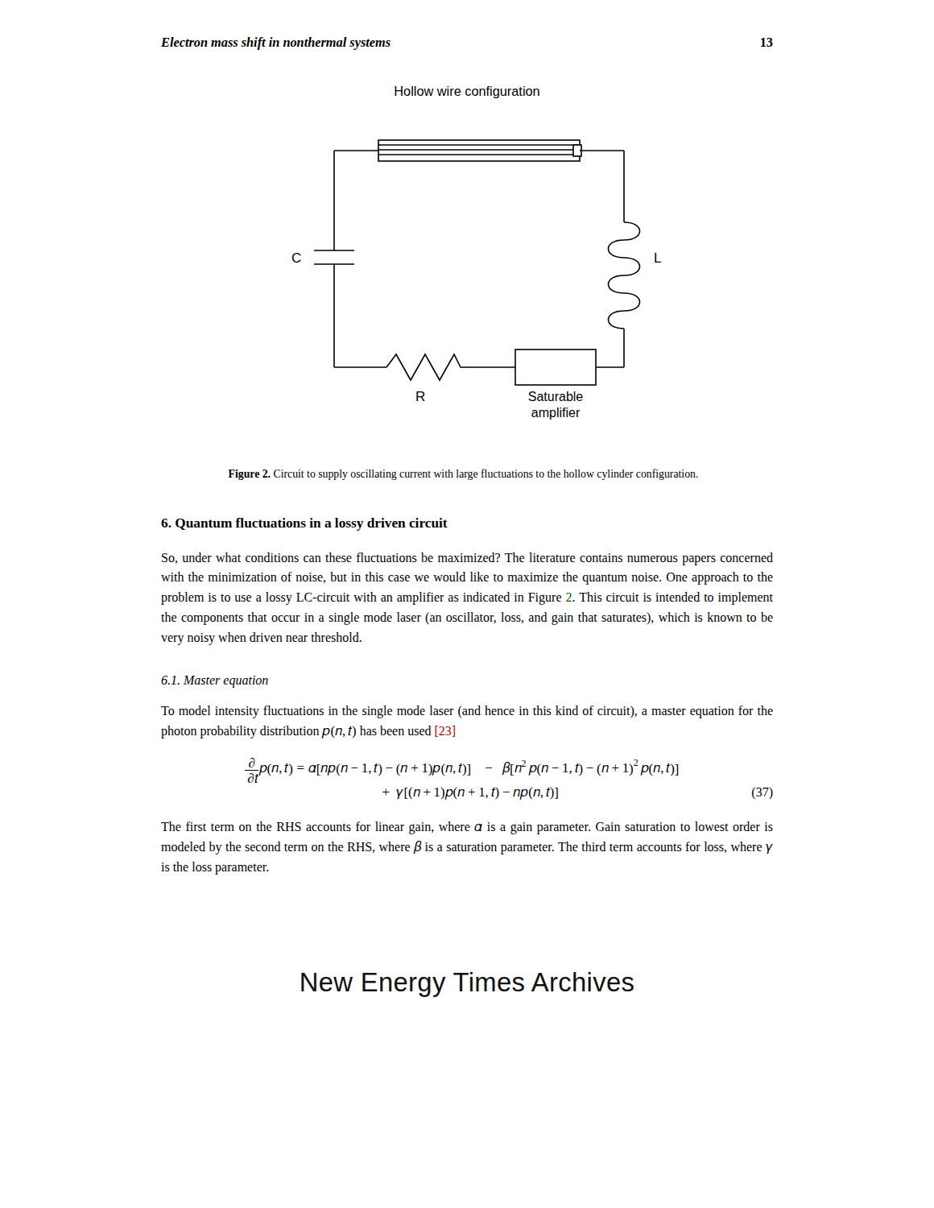Electron mass shift in nonthermal systems 13
Hollow wire configuration
C L R Saturable amplifier
Figure 2. Circuit to supply oscillating current with large fluctuations to the hollow cylinder configuration.
6. Quantum fluctuations in a lossy driven circuit
So, under what conditions can these fluctuations be maximized? The literature contains numerous papers concerned with the minimization of noise, but in this case we would like to maximize the quantum noise. One approach to the problem is to use a lossy LC-circuit with an amplifier as indicated in Figure 2. This circuit is intended to implement the components that occur in a single mode laser (an oscillator, loss, and gain that saturates), which is known to be very noisy when driven near threshold.
6.1. Master equation
To model intensity fluctuations in the single mode laser (and hence in this kind of circuit), a master equation for the photon probability distribution p(n,t) has been used [23]
∂ ∂t p(n,t) = α [ np(n−1,t) − (n+1)p(n,t) ] − β [ n2 p(n−1,t) − (n+1) 2 p(n,t) ]
+ γ [ (n+1) p(n+1,t) − np(n,t) ]
(37)
The first term on the RHS accounts for linear gain, where α is a gain parameter. Gain saturation to lowest order is modeled by the second term on the RHS, where β is a saturation parameter. The third term accounts for loss, where γ is the loss parameter.
New Energy Times Archives